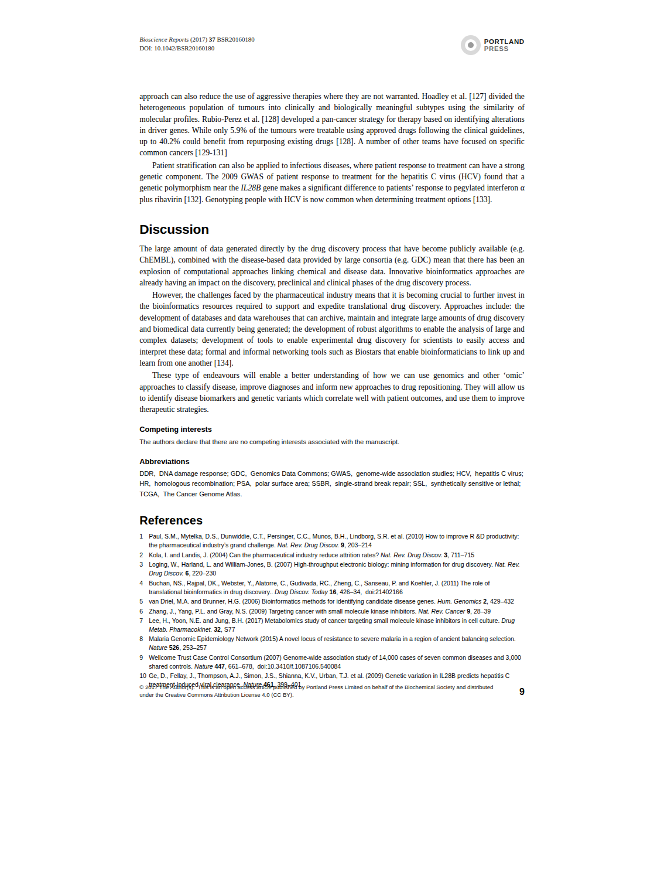Bioscience Reports (2017) 37 BSR20160180
DOI: 10.1042/BSR20160180
PORTLAND
PRESS
approach can also reduce the use of aggressive therapies where they are not warranted. Hoadley et al. [127] divided the heterogeneous population of tumours into clinically and biologically meaningful subtypes using the similarity of molecular profiles. Rubio-Perez et al. [128] developed a pan-cancer strategy for therapy based on identifying alterations in driver genes. While only 5.9% of the tumours were treatable using approved drugs following the clinical guidelines, up to 40.2% could benefit from repurposing existing drugs [128]. A number of other teams have focused on specific common cancers [129-131]
Patient stratification can also be applied to infectious diseases, where patient response to treatment can have a strong genetic component. The 2009 GWAS of patient response to treatment for the hepatitis C virus (HCV) found that a genetic polymorphism near the IL28B gene makes a significant difference to patients’ response to pegylated interferon α plus ribavirin [132]. Genotyping people with HCV is now common when determining treatment options [133].
Discussion
The large amount of data generated directly by the drug discovery process that have become publicly available (e.g. ChEMBL), combined with the disease-based data provided by large consortia (e.g. GDC) mean that there has been an explosion of computational approaches linking chemical and disease data. Innovative bioinformatics approaches are already having an impact on the discovery, preclinical and clinical phases of the drug discovery process.
However, the challenges faced by the pharmaceutical industry means that it is becoming crucial to further invest in the bioinformatics resources required to support and expedite translational drug discovery. Approaches include: the development of databases and data warehouses that can archive, maintain and integrate large amounts of drug discovery and biomedical data currently being generated; the development of robust algorithms to enable the analysis of large and complex datasets; development of tools to enable experimental drug discovery for scientists to easily access and interpret these data; formal and informal networking tools such as Biostars that enable bioinformaticians to link up and learn from one another [134].
These type of endeavours will enable a better understanding of how we can use genomics and other ‘omic’ approaches to classify disease, improve diagnoses and inform new approaches to drug repositioning. They will allow us to identify disease biomarkers and genetic variants which correlate well with patient outcomes, and use them to improve therapeutic strategies.
Competing interests
The authors declare that there are no competing interests associated with the manuscript.
Abbreviations
DDR, DNA damage response; GDC, Genomics Data Commons; GWAS, genome-wide association studies; HCV, hepatitis C virus; HR, homologous recombination; PSA, polar surface area; SSBR, single-strand break repair; SSL, synthetically sensitive or lethal; TCGA, The Cancer Genome Atlas.
References
1 Paul, S.M., Mytelka, D.S., Dunwiddie, C.T., Persinger, C.C., Munos, B.H., Lindborg, S.R. et al. (2010) How to improve R &D productivity: the pharmaceutical industry’s grand challenge. Nat. Rev. Drug Discov. 9, 203–214
2 Kola, I. and Landis, J. (2004) Can the pharmaceutical industry reduce attrition rates? Nat. Rev. Drug Discov. 3, 711–715
3 Loging, W., Harland, L. and William-Jones, B. (2007) High-throughput electronic biology: mining information for drug discovery. Nat. Rev. Drug Discov. 6, 220–230
4 Buchan, NS., Rajpal, DK., Webster, Y., Alatorre, C., Gudivada, RC., Zheng, C., Sanseau, P. and Koehler, J. (2011) The role of translational bioinformatics in drug discovery.. Drug Discov. Today 16, 426–34, doi:21402166
5van Driel, M.A. and Brunner, H.G. (2006) Bioinformatics methods for identifying candidate disease genes. Hum. Genomics 2, 429–432
6 Zhang, J., Yang, P.L. and Gray, N.S. (2009) Targeting cancer with small molecule kinase inhibitors. Nat. Rev. Cancer 9, 28–39
7 Lee, H., Yoon, N.E. and Jung, B.H. (2017) Metabolomics study of cancer targeting small molecule kinase inhibitors in cell culture. Drug Metab. Pharmacokinet. 32, S77
8 Malaria Genomic Epidemiology Network (2015) A novel locus of resistance to severe malaria in a region of ancient balancing selection. Nature 526, 253–257
9 Wellcome Trust Case Control Consortium (2007) Genome-wide association study of 14,000 cases of seven common diseases and 3,000 shared controls. Nature 447, 661–678, doi:10.3410/f.1087106.540084
10 Ge, D., Fellay, J., Thompson, A.J., Simon, J.S., Shianna, K.V., Urban, T.J. et al. (2009) Genetic variation in IL28B predicts hepatitis C treatment-induced viral clearance. Nature 461, 399–401
© 2017 The Author(s). This is an open access article published by Portland Press Limited on behalf of the Biochemical Society and distributed under the Creative Commons Attribution License 4.0 (CC BY).
9